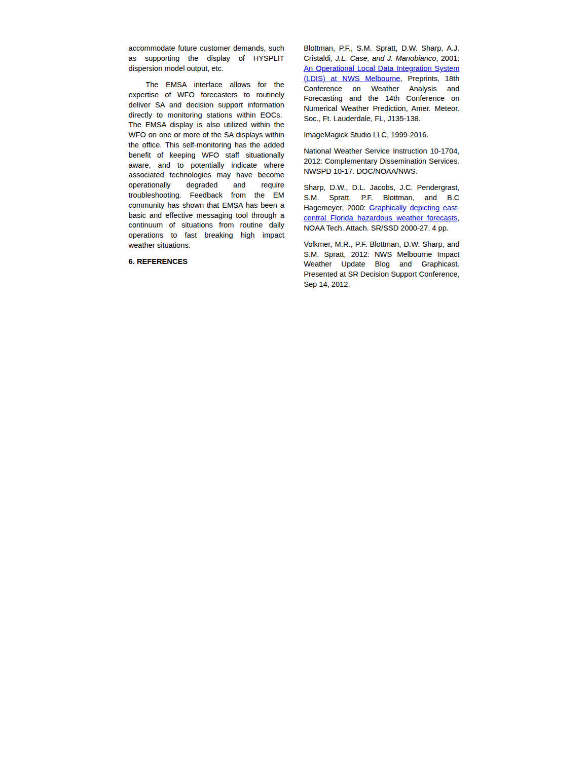accommodate future customer demands, such as supporting the display of HYSPLIT dispersion model output, etc.
The EMSA interface allows for the expertise of WFO forecasters to routinely deliver SA and decision support information directly to monitoring stations within EOCs. The EMSA display is also utilized within the WFO on one or more of the SA displays within the office. This self-monitoring has the added benefit of keeping WFO staff situationally aware, and to potentially indicate where associated technologies may have become operationally degraded and require troubleshooting. Feedback from the EM community has shown that EMSA has been a basic and effective messaging tool through a continuum of situations from routine daily operations to fast breaking high impact weather situations.
6. REFERENCES
Blottman, P.F., S.M. Spratt, D.W. Sharp, A.J. Cristaldi, J.L. Case, and J. Manobianco, 2001: An Operational Local Data Integration System (LDIS) at NWS Melbourne, Preprints, 18th Conference on Weather Analysis and Forecasting and the 14th Conference on Numerical Weather Prediction, Amer. Meteor. Soc., Ft. Lauderdale, FL, J135-138.
ImageMagick Studio LLC, 1999-2016.
National Weather Service Instruction 10-1704, 2012: Complementary Dissemination Services. NWSPD 10-17. DOC/NOAA/NWS.
Sharp, D.W., D.L. Jacobs, J.C. Pendergrast, S.M. Spratt, P.F. Blottman, and B.C Hagemeyer, 2000: Graphically depicting east-central Florida hazardous weather forecasts, NOAA Tech. Attach. SR/SSD 2000-27. 4 pp.
Volkmer, M.R., P.F. Blottman, D.W. Sharp, and S.M. Spratt, 2012: NWS Melbourne Impact Weather Update Blog and Graphicast. Presented at SR Decision Support Conference, Sep 14, 2012.